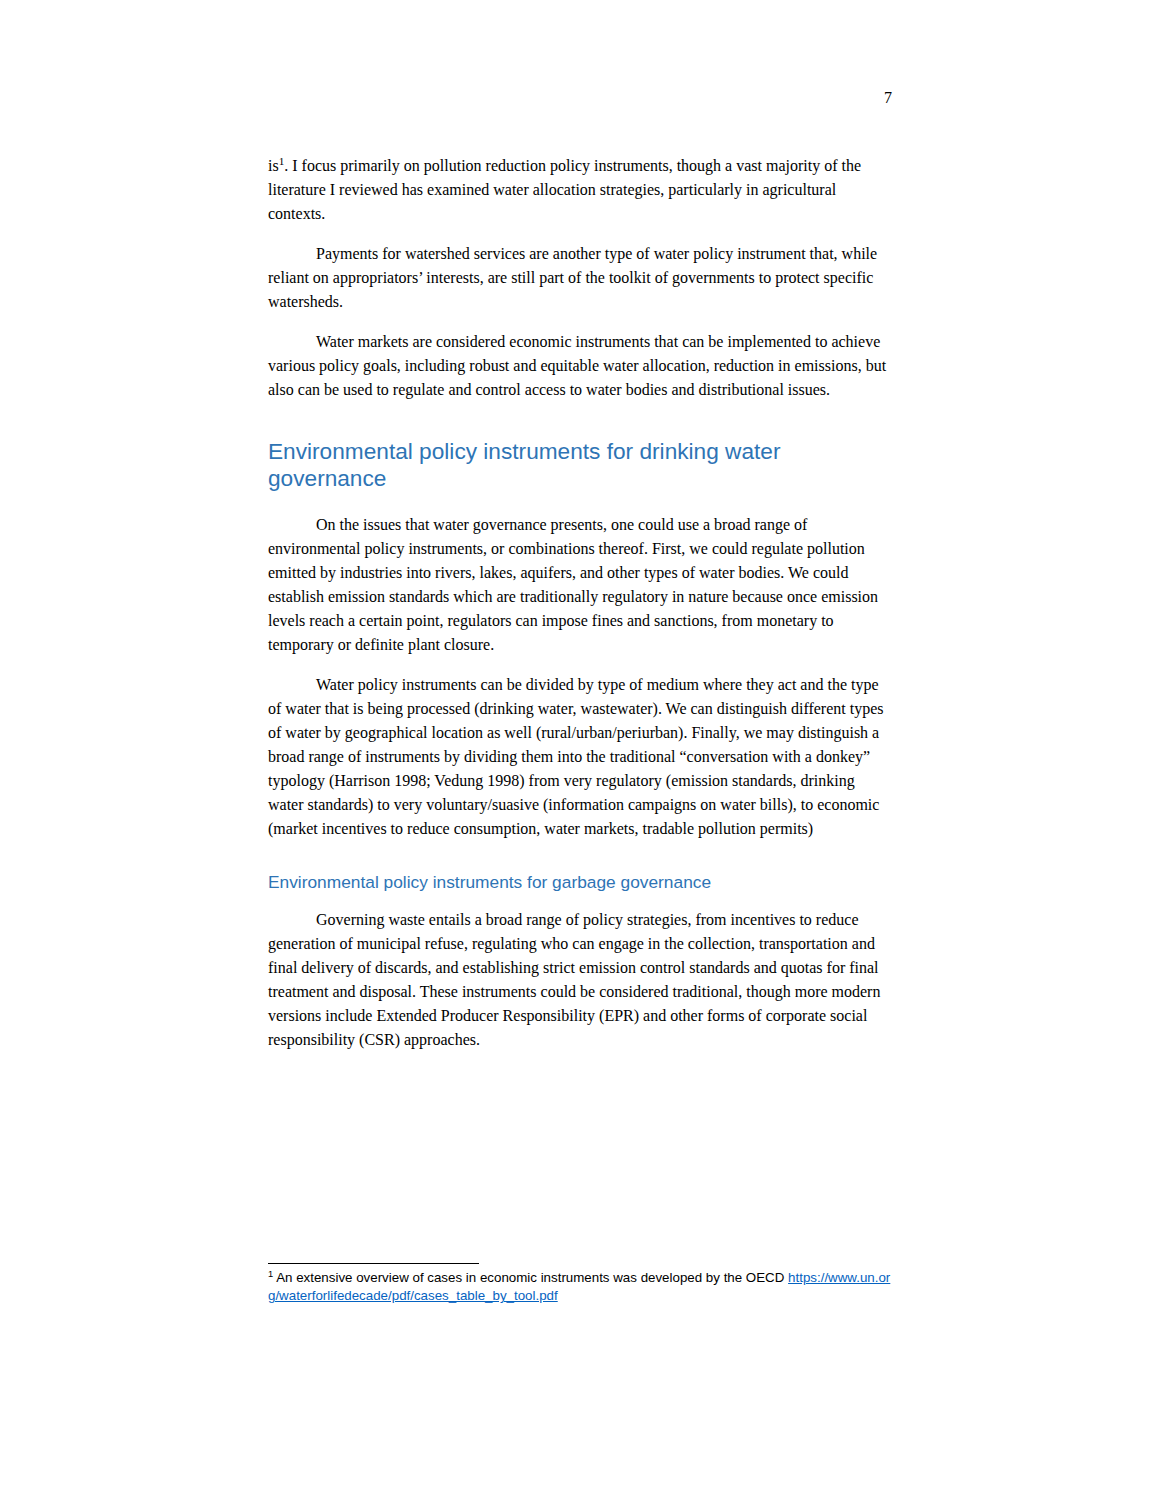7
is1. I focus primarily on pollution reduction policy instruments, though a vast majority of the literature I reviewed has examined water allocation strategies, particularly in agricultural contexts.
Payments for watershed services are another type of water policy instrument that, while reliant on appropriators’ interests, are still part of the toolkit of governments to protect specific watersheds.
Water markets are considered economic instruments that can be implemented to achieve various policy goals, including robust and equitable water allocation, reduction in emissions, but also can be used to regulate and control access to water bodies and distributional issues.
Environmental policy instruments for drinking water governance
On the issues that water governance presents, one could use a broad range of environmental policy instruments, or combinations thereof. First, we could regulate pollution emitted by industries into rivers, lakes, aquifers, and other types of water bodies. We could establish emission standards which are traditionally regulatory in nature because once emission levels reach a certain point, regulators can impose fines and sanctions, from monetary to temporary or definite plant closure.
Water policy instruments can be divided by type of medium where they act and the type of water that is being processed (drinking water, wastewater). We can distinguish different types of water by geographical location as well (rural/urban/periurban). Finally, we may distinguish a broad range of instruments by dividing them into the traditional “conversation with a donkey” typology (Harrison 1998; Vedung 1998) from very regulatory (emission standards, drinking water standards) to very voluntary/suasive (information campaigns on water bills), to economic (market incentives to reduce consumption, water markets, tradable pollution permits)
Environmental policy instruments for garbage governance
Governing waste entails a broad range of policy strategies, from incentives to reduce generation of municipal refuse, regulating who can engage in the collection, transportation and final delivery of discards, and establishing strict emission control standards and quotas for final treatment and disposal. These instruments could be considered traditional, though more modern versions include Extended Producer Responsibility (EPR) and other forms of corporate social responsibility (CSR) approaches.
1 An extensive overview of cases in economic instruments was developed by the OECD https://www.un.org/waterforlifedecade/pdf/cases_table_by_tool.pdf